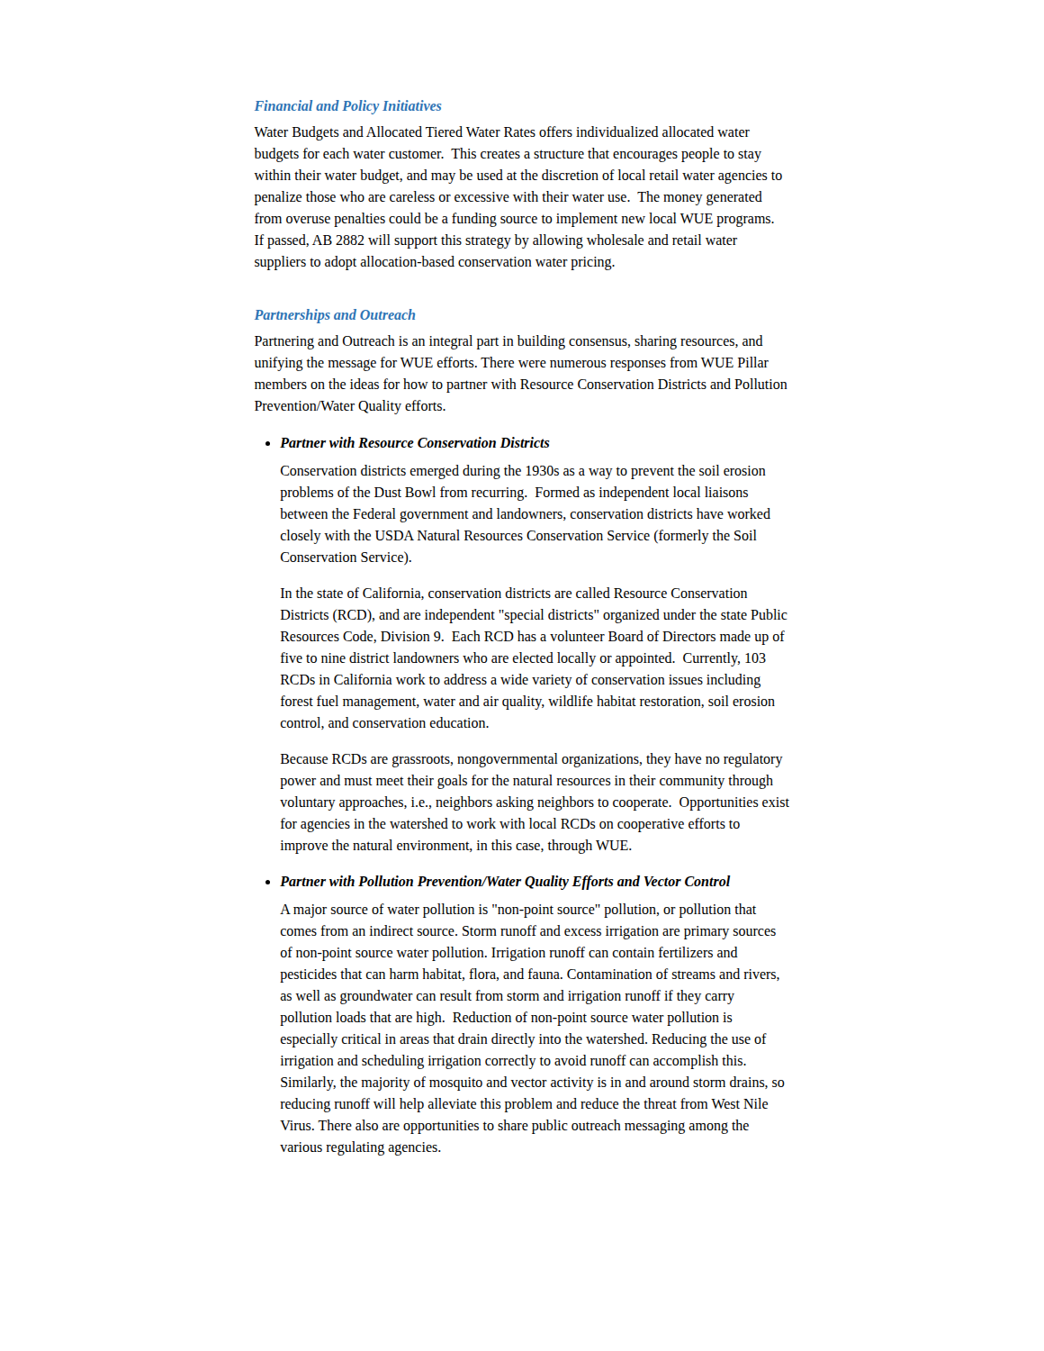Financial and Policy Initiatives
Water Budgets and Allocated Tiered Water Rates offers individualized allocated water budgets for each water customer. This creates a structure that encourages people to stay within their water budget, and may be used at the discretion of local retail water agencies to penalize those who are careless or excessive with their water use. The money generated from overuse penalties could be a funding source to implement new local WUE programs. If passed, AB 2882 will support this strategy by allowing wholesale and retail water suppliers to adopt allocation-based conservation water pricing.
Partnerships and Outreach
Partnering and Outreach is an integral part in building consensus, sharing resources, and unifying the message for WUE efforts. There were numerous responses from WUE Pillar members on the ideas for how to partner with Resource Conservation Districts and Pollution Prevention/Water Quality efforts.
Partner with Resource Conservation Districts
Conservation districts emerged during the 1930s as a way to prevent the soil erosion problems of the Dust Bowl from recurring. Formed as independent local liaisons between the Federal government and landowners, conservation districts have worked closely with the USDA Natural Resources Conservation Service (formerly the Soil Conservation Service).
In the state of California, conservation districts are called Resource Conservation Districts (RCD), and are independent "special districts" organized under the state Public Resources Code, Division 9. Each RCD has a volunteer Board of Directors made up of five to nine district landowners who are elected locally or appointed. Currently, 103 RCDs in California work to address a wide variety of conservation issues including forest fuel management, water and air quality, wildlife habitat restoration, soil erosion control, and conservation education.
Because RCDs are grassroots, nongovernmental organizations, they have no regulatory power and must meet their goals for the natural resources in their community through voluntary approaches, i.e., neighbors asking neighbors to cooperate. Opportunities exist for agencies in the watershed to work with local RCDs on cooperative efforts to improve the natural environment, in this case, through WUE.
Partner with Pollution Prevention/Water Quality Efforts and Vector Control
A major source of water pollution is "non-point source" pollution, or pollution that comes from an indirect source. Storm runoff and excess irrigation are primary sources of non-point source water pollution. Irrigation runoff can contain fertilizers and pesticides that can harm habitat, flora, and fauna. Contamination of streams and rivers, as well as groundwater can result from storm and irrigation runoff if they carry pollution loads that are high. Reduction of non-point source water pollution is especially critical in areas that drain directly into the watershed. Reducing the use of irrigation and scheduling irrigation correctly to avoid runoff can accomplish this. Similarly, the majority of mosquito and vector activity is in and around storm drains, so reducing runoff will help alleviate this problem and reduce the threat from West Nile Virus. There also are opportunities to share public outreach messaging among the various regulating agencies.